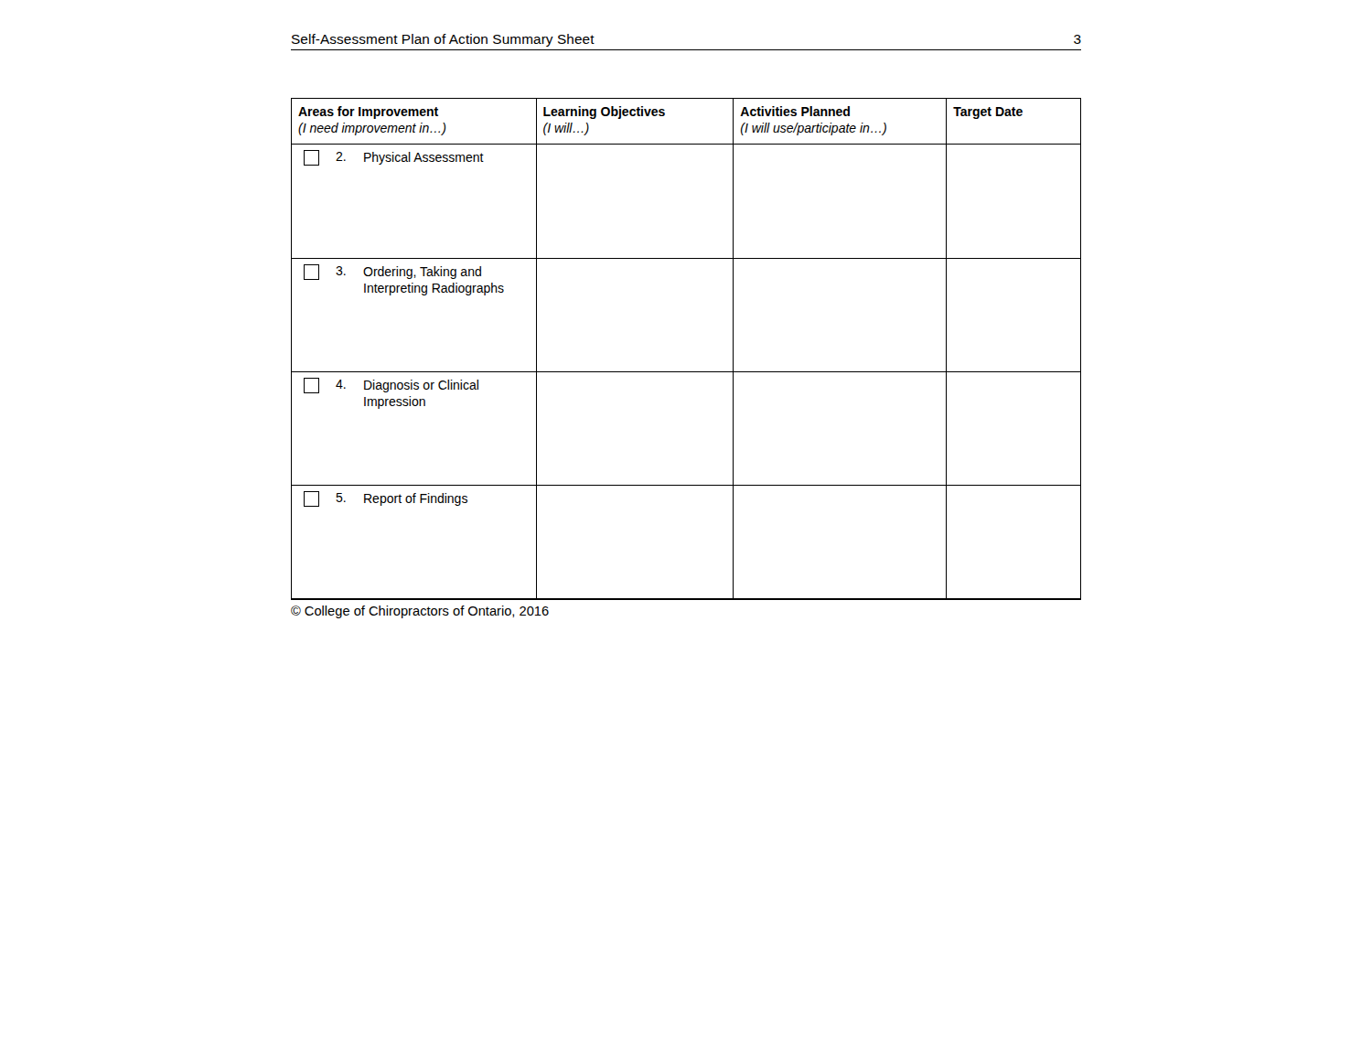Self-Assessment Plan of Action Summary Sheet
3
| Areas for Improvement (I need improvement in…) | Learning Objectives (I will…) | Activities Planned (I will use/participate in…) | Target Date |
| --- | --- | --- | --- |
| 2. Physical Assessment | | | |
| 3. Ordering, Taking and Interpreting Radiographs | | | |
| 4. Diagnosis or Clinical Impression | | | |
| 5. Report of Findings | | | |
© College of Chiropractors of Ontario, 2016